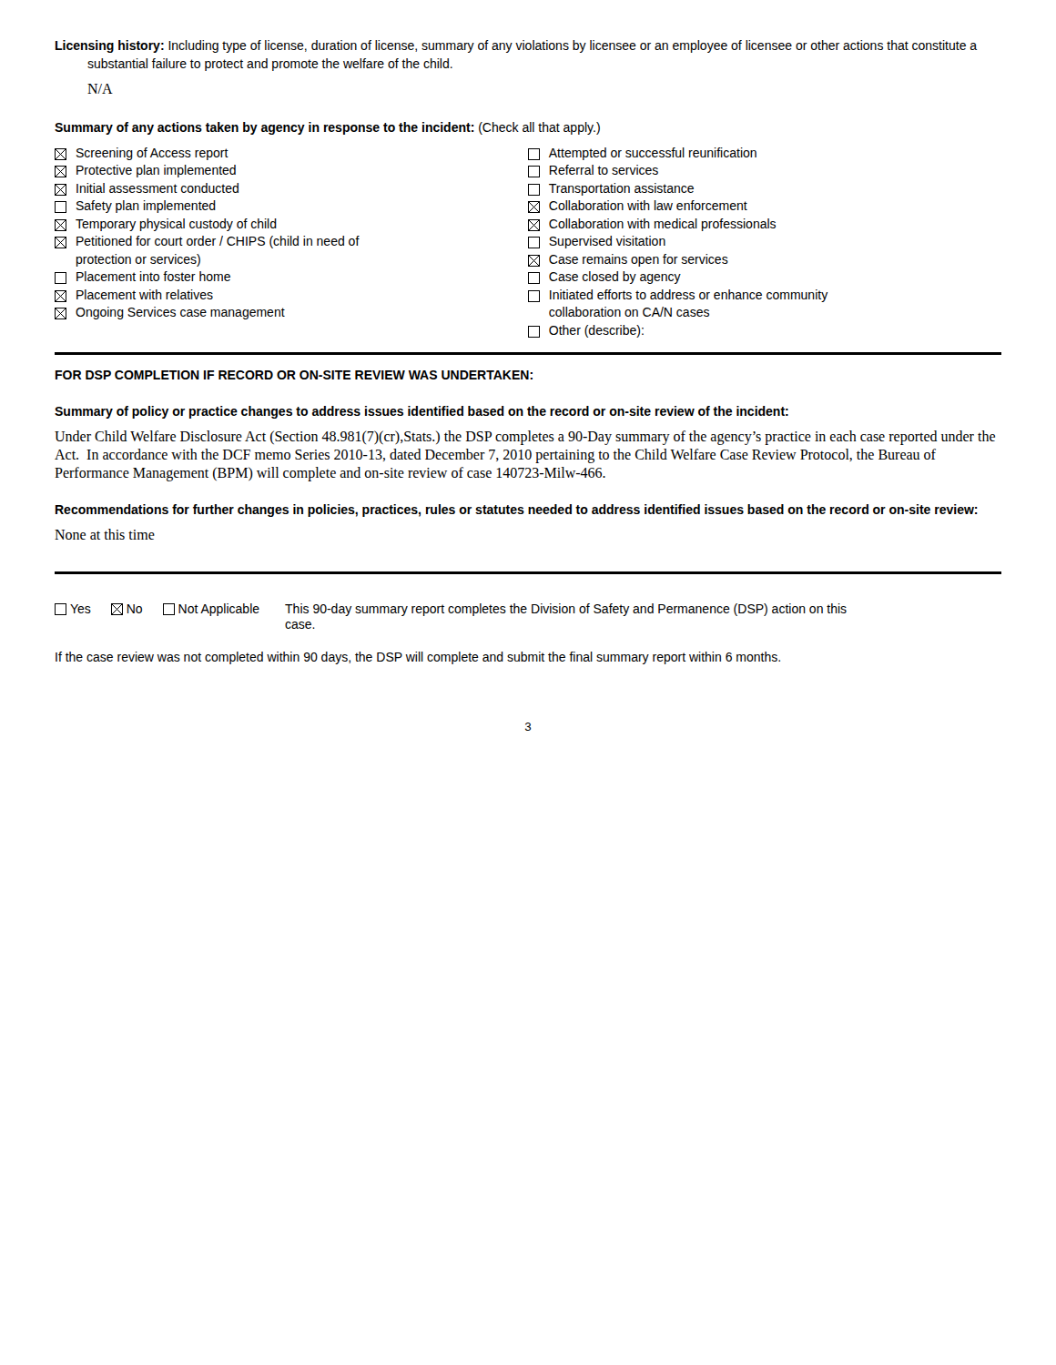Licensing history: Including type of license, duration of license, summary of any violations by licensee or an employee of licensee or other actions that constitute a substantial failure to protect and promote the welfare of the child.
N/A
Summary of any actions taken by agency in response to the incident: (Check all that apply.)
| | Screening of Access report | | Attempted or successful reunification |
| | Protective plan implemented | | Referral to services |
| | Initial assessment conducted | | Transportation assistance |
| | Safety plan implemented | | Collaboration with law enforcement |
| | Temporary physical custody of child | | Collaboration with medical professionals |
| | Petitioned for court order / CHIPS (child in need of | | Supervised visitation |
| | protection or services) | | Case remains open for services |
| | Placement into foster home | | Case closed by agency |
| | Placement with relatives | | Initiated efforts to address or enhance community |
| | Ongoing Services case management | | collaboration on CA/N cases |
| | | | Other (describe): |
FOR DSP COMPLETION IF RECORD OR ON-SITE REVIEW WAS UNDERTAKEN:
Summary of policy or practice changes to address issues identified based on the record or on-site review of the incident:
Under Child Welfare Disclosure Act (Section 48.981(7)(cr),Stats.) the DSP completes a 90-Day summary of the agency’s practice in each case reported under the Act. In accordance with the DCF memo Series 2010-13, dated December 7, 2010 pertaining to the Child Welfare Case Review Protocol, the Bureau of Performance Management (BPM) will complete and on-site review of case 140723-Milw-466.
Recommendations for further changes in policies, practices, rules or statutes needed to address identified issues based on the record or on-site review:
None at this time
Yes No Not Applicable
This 90-day summary report completes the Division of Safety and Permanence (DSP) action on this case.
If the case review was not completed within 90 days, the DSP will complete and submit the final summary report within 6 months.
3